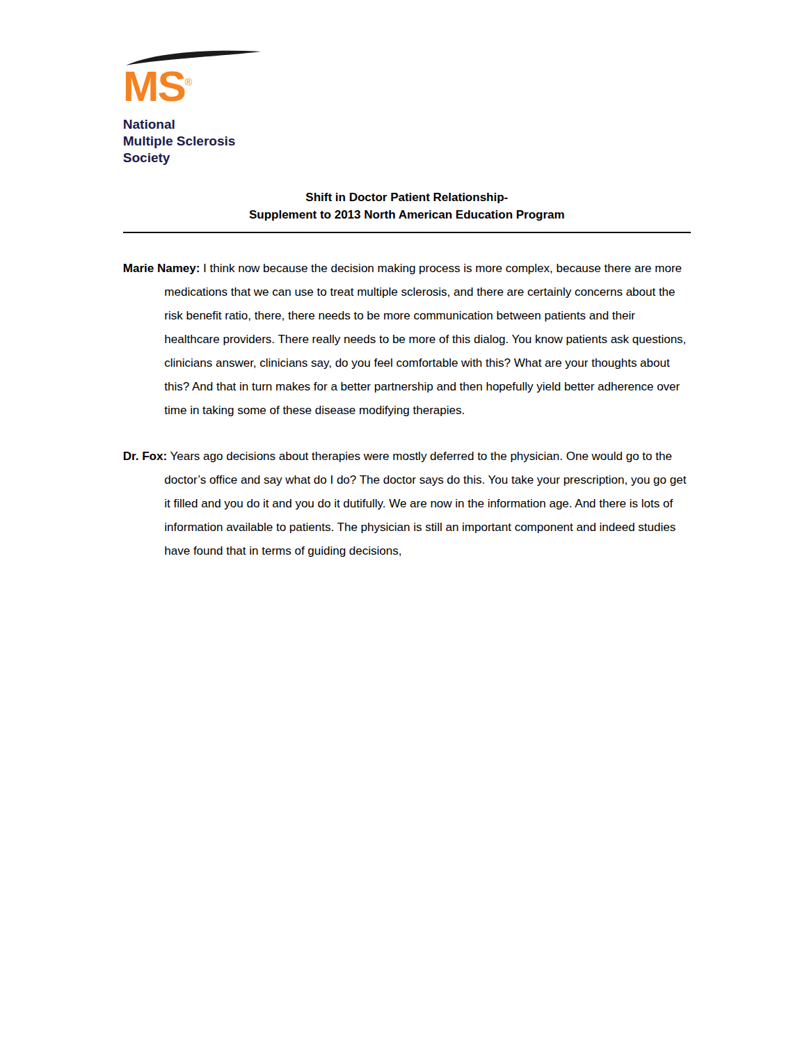MS®
National
Multiple Sclerosis
Society
Shift in Doctor Patient Relationship-
Supplement to 2013 North American Education Program
Marie Namey: I think now because the decision making process is more complex, because there are more medications that we can use to treat multiple sclerosis, and there are certainly concerns about the risk benefit ratio, there, there needs to be more communication between patients and their healthcare providers. There really needs to be more of this dialog. You know patients ask questions, clinicians answer, clinicians say, do you feel comfortable with this? What are your thoughts about this? And that in turn makes for a better partnership and then hopefully yield better adherence over time in taking some of these disease modifying therapies.
Dr. Fox: Years ago decisions about therapies were mostly deferred to the physician. One would go to the doctor’s office and say what do I do? The doctor says do this. You take your prescription, you go get it filled and you do it and you do it dutifully. We are now in the information age. And there is lots of information available to patients. The physician is still an important component and indeed studies have found that in terms of guiding decisions,